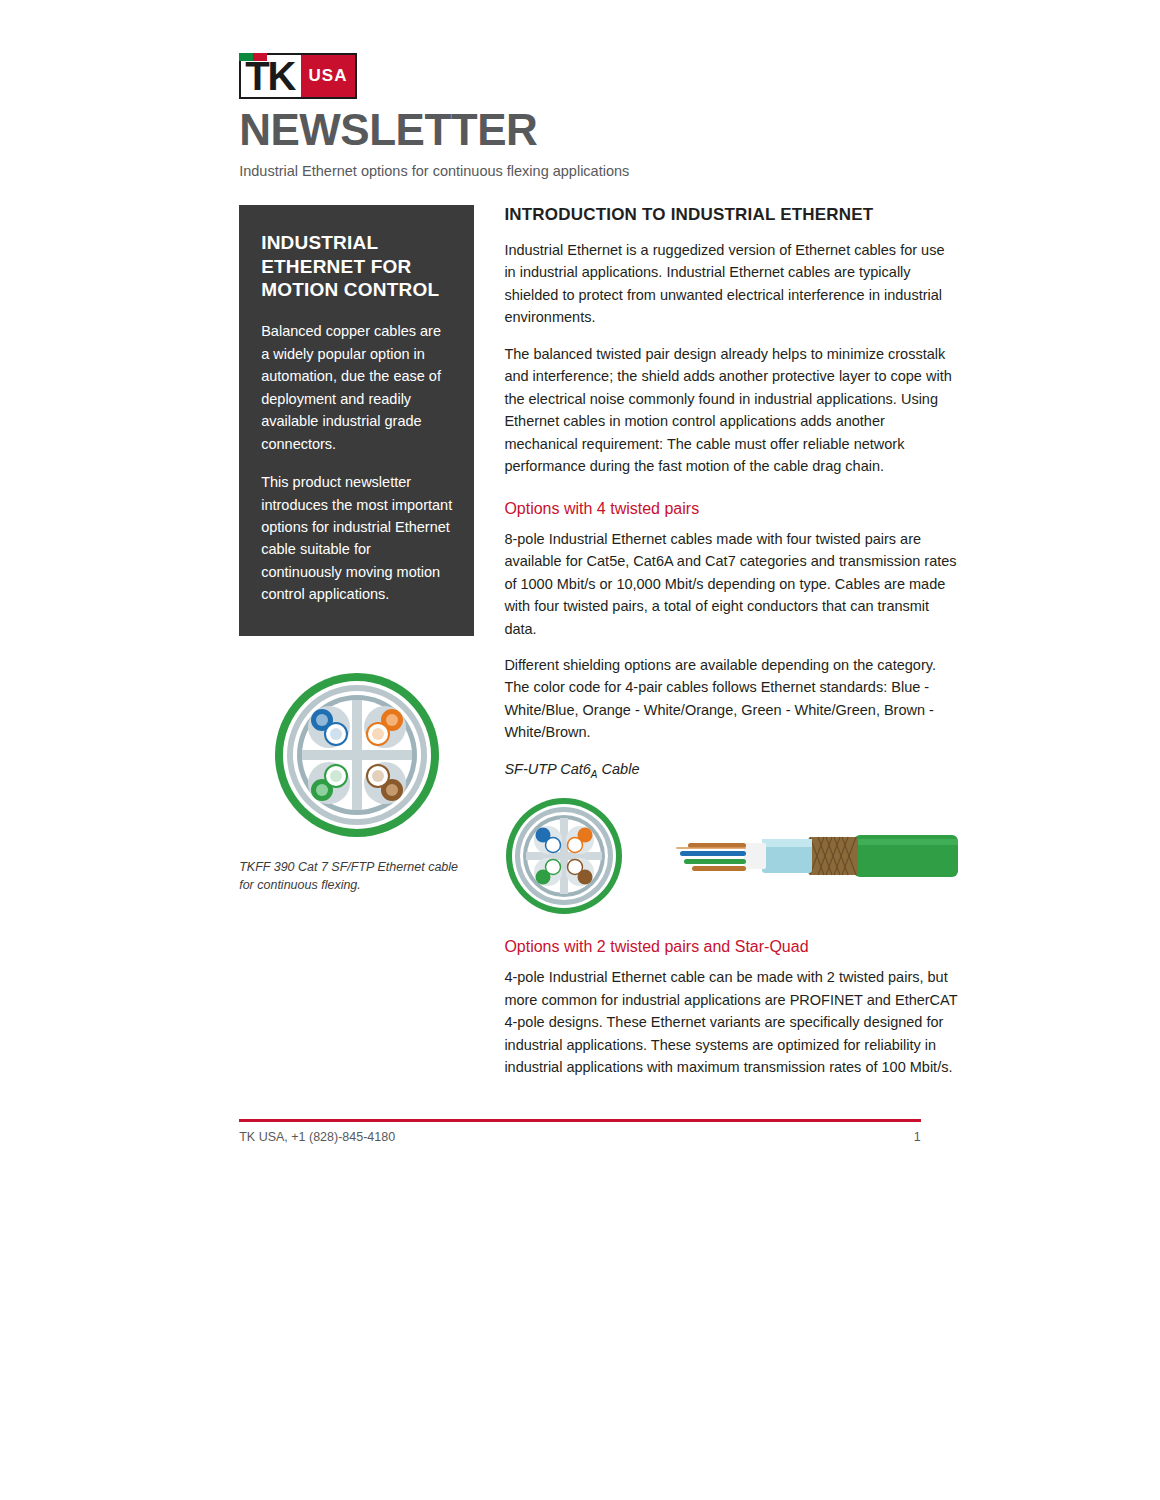TK USA
NEWSLETTER
Industrial Ethernet options for continuous flexing applications
INDUSTRIAL ETHERNET FOR MOTION CONTROL
Balanced copper cables are a widely popular option in automation, due the ease of deployment and readily available industrial grade connectors.
This product newsletter introduces the most important options for industrial Ethernet cable suitable for continuously moving motion control applications.
TKFF 390 Cat 7 SF/FTP Ethernet cable for continuous flexing.
INTRODUCTION TO INDUSTRIAL ETHERNET
Industrial Ethernet is a ruggedized version of Ethernet cables for use in industrial applications. Industrial Ethernet cables are typically shielded to protect from unwanted electrical interference in industrial environments.
The balanced twisted pair design already helps to minimize crosstalk and interference; the shield adds another protective layer to cope with the electrical noise commonly found in industrial applications. Using Ethernet cables in motion control applications adds another mechanical requirement: The cable must offer reliable network performance during the fast motion of the cable drag chain.
Options with 4 twisted pairs
8-pole Industrial Ethernet cables made with four twisted pairs are available for Cat5e, Cat6A and Cat7 categories and transmission rates of 1000 Mbit/s or 10,000 Mbit/s depending on type. Cables are made with four twisted pairs, a total of eight conductors that can transmit data.
Different shielding options are available depending on the category. The color code for 4-pair cables follows Ethernet standards: Blue - White/Blue, Orange - White/Orange, Green - White/Green, Brown - White/Brown.
SF-UTP Cat6A Cable
Options with 2 twisted pairs and Star-Quad
4-pole Industrial Ethernet cable can be made with 2 twisted pairs, but more common for industrial applications are PROFINET and EtherCAT 4-pole designs. These Ethernet variants are specifically designed for industrial applications. These systems are optimized for reliability in industrial applications with maximum transmission rates of 100 Mbit/s.
TK USA, +1 (828)-845-4180 1